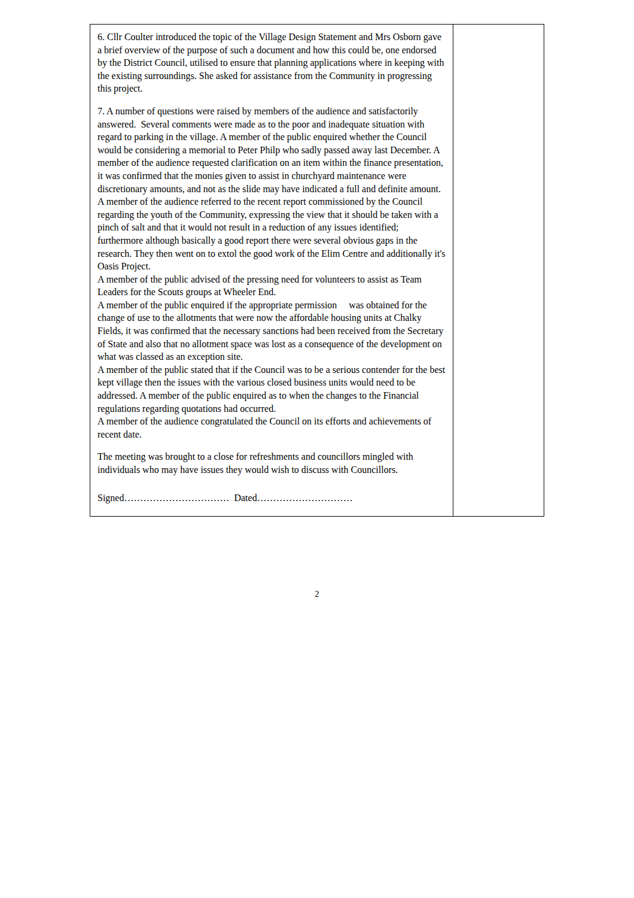| 6. Cllr Coulter introduced the topic of the Village Design Statement and Mrs Osborn gave a brief overview of the purpose of such a document and how this could be, one endorsed by the District Council, utilised to ensure that planning applications where in keeping with the existing surroundings. She asked for assistance from the Community in progressing this project. 7. A number of questions were raised by members of the audience and satisfactorily answered. Several comments were made as to the poor and inadequate situation with regard to parking in the village. A member of the public enquired whether the Council would be considering a memorial to Peter Philp who sadly passed away last December. A member of the audience requested clarification on an item within the finance presentation, it was confirmed that the monies given to assist in churchyard maintenance were discretionary amounts, and not as the slide may have indicated a full and definite amount. A member of the audience referred to the recent report commissioned by the Council regarding the youth of the Community, expressing the view that it should be taken with a pinch of salt and that it would not result in a reduction of any issues identified; furthermore although basically a good report there were several obvious gaps in the research. They then went on to extol the good work of the Elim Centre and additionally it's Oasis Project. A member of the public advised of the pressing need for volunteers to assist as Team Leaders for the Scouts groups at Wheeler End. A member of the public enquired if the appropriate permission was obtained for the change of use to the allotments that were now the affordable housing units at Chalky Fields, it was confirmed that the necessary sanctions had been received from the Secretary of State and also that no allotment space was lost as a consequence of the development on what was classed as an exception site. A member of the public stated that if the Council was to be a serious contender for the best kept village then the issues with the various closed business units would need to be addressed. A member of the public enquired as to when the changes to the Financial regulations regarding quotations had occurred. A member of the audience congratulated the Council on its efforts and achievements of recent date. The meeting was brought to a close for refreshments and councillors mingled with individuals who may have issues they would wish to discuss with Councillors. Signed…………………………… Dated………………………… | |
2